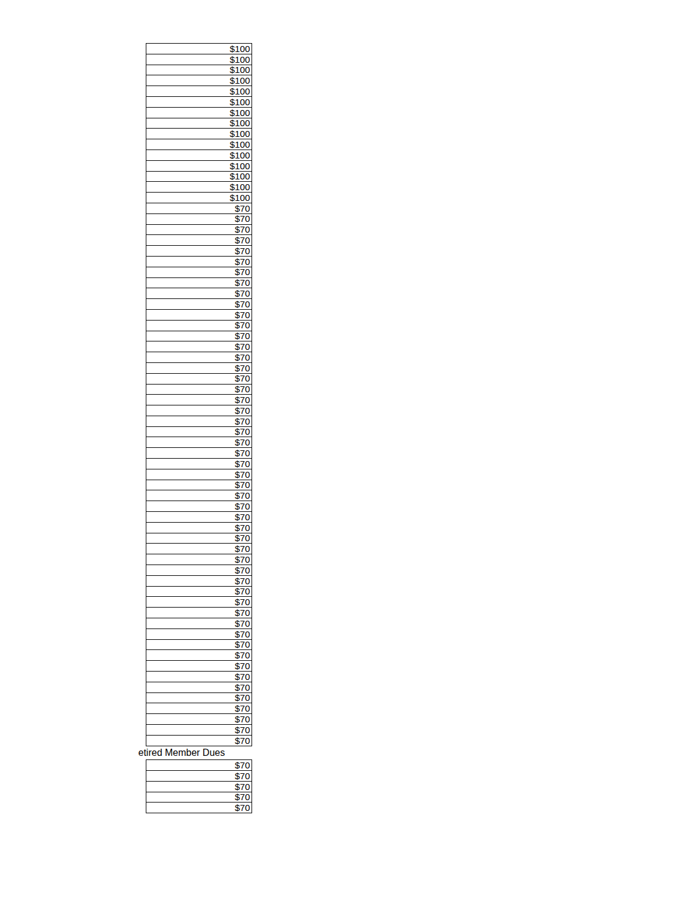| $100 |
| $100 |
| $100 |
| $100 |
| $100 |
| $100 |
| $100 |
| $100 |
| $100 |
| $100 |
| $100 |
| $100 |
| $100 |
| $100 |
| $100 |
| $70 |
| $70 |
| $70 |
| $70 |
| $70 |
| $70 |
| $70 |
| $70 |
| $70 |
| $70 |
| $70 |
| $70 |
| $70 |
| $70 |
| $70 |
| $70 |
| $70 |
| $70 |
| $70 |
| $70 |
| $70 |
| $70 |
| $70 |
| $70 |
| $70 |
| $70 |
| $70 |
| $70 |
| $70 |
| $70 |
| $70 |
| $70 |
| $70 |
| $70 |
| $70 |
| $70 |
| $70 |
| $70 |
| $70 |
| $70 |
| $70 |
| $70 |
| $70 |
| $70 |
| $70 |
| $70 |
| $70 |
| $70 |
| $70 |
| $70 |
| $70 |
etired Member Dues
| $70 |
| $70 |
| $70 |
| $70 |
| $70 |